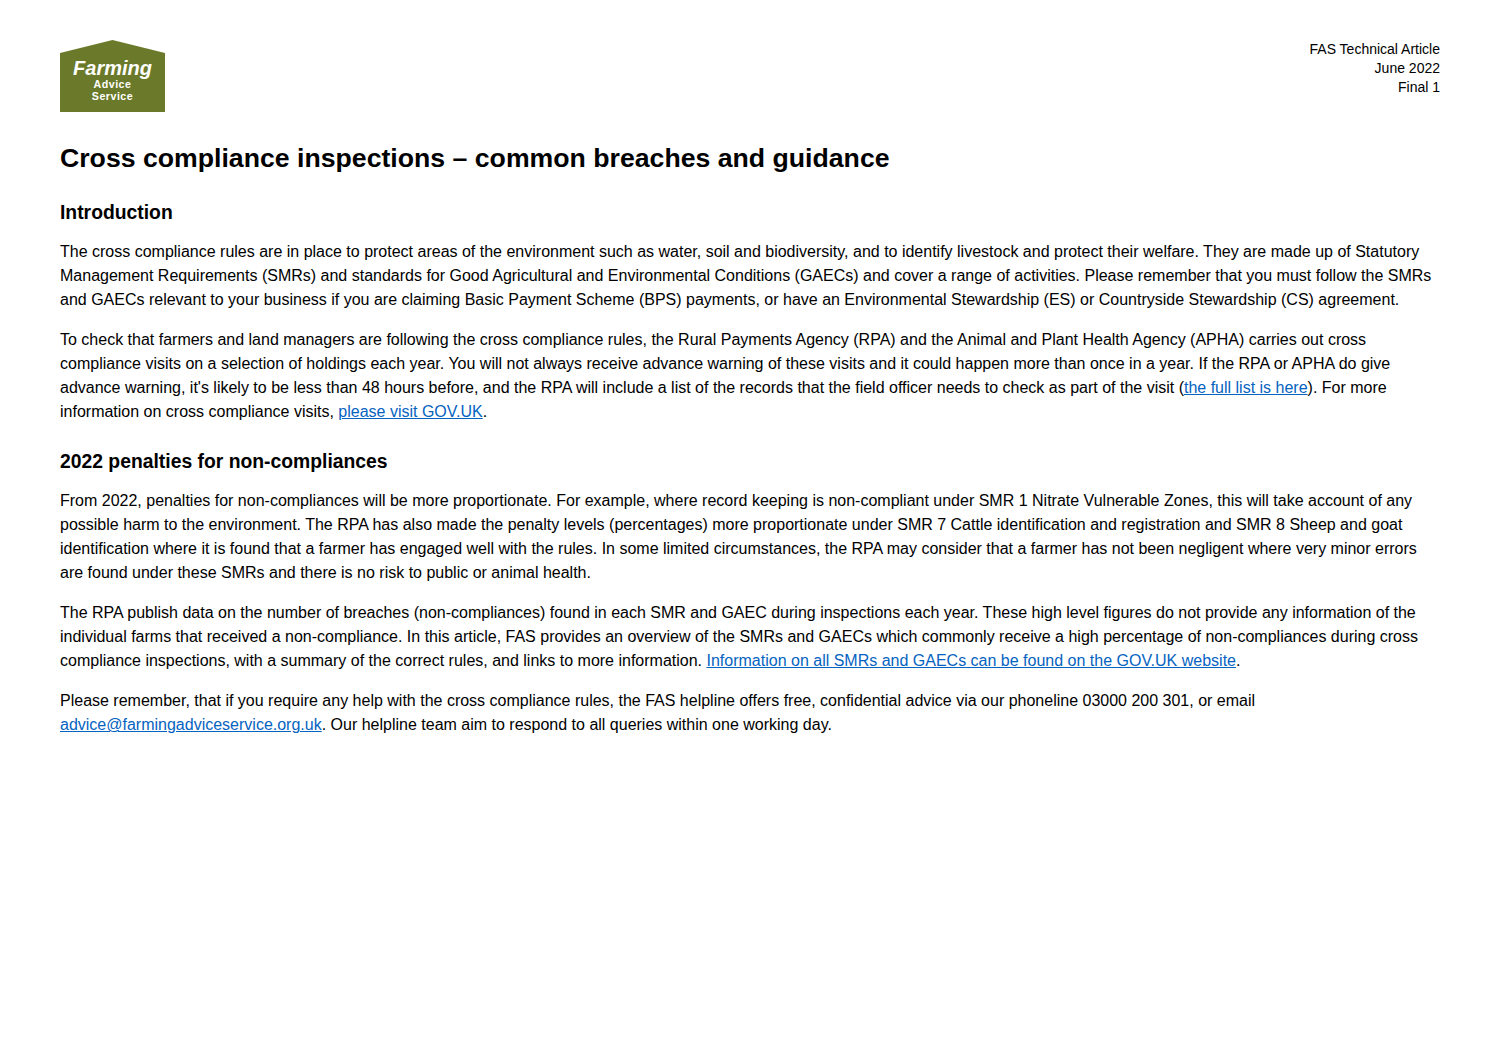Farming Advice Service
FAS Technical Article
June 2022
Final 1
Cross compliance inspections – common breaches and guidance
Introduction
The cross compliance rules are in place to protect areas of the environment such as water, soil and biodiversity, and to identify livestock and protect their welfare. They are made up of Statutory Management Requirements (SMRs) and standards for Good Agricultural and Environmental Conditions (GAECs) and cover a range of activities. Please remember that you must follow the SMRs and GAECs relevant to your business if you are claiming Basic Payment Scheme (BPS) payments, or have an Environmental Stewardship (ES) or Countryside Stewardship (CS) agreement.
To check that farmers and land managers are following the cross compliance rules, the Rural Payments Agency (RPA) and the Animal and Plant Health Agency (APHA) carries out cross compliance visits on a selection of holdings each year. You will not always receive advance warning of these visits and it could happen more than once in a year. If the RPA or APHA do give advance warning, it's likely to be less than 48 hours before, and the RPA will include a list of the records that the field officer needs to check as part of the visit (the full list is here). For more information on cross compliance visits, please visit GOV.UK.
2022 penalties for non-compliances
From 2022, penalties for non-compliances will be more proportionate. For example, where record keeping is non-compliant under SMR 1 Nitrate Vulnerable Zones, this will take account of any possible harm to the environment. The RPA has also made the penalty levels (percentages) more proportionate under SMR 7 Cattle identification and registration and SMR 8 Sheep and goat identification where it is found that a farmer has engaged well with the rules. In some limited circumstances, the RPA may consider that a farmer has not been negligent where very minor errors are found under these SMRs and there is no risk to public or animal health.
The RPA publish data on the number of breaches (non-compliances) found in each SMR and GAEC during inspections each year. These high level figures do not provide any information of the individual farms that received a non-compliance. In this article, FAS provides an overview of the SMRs and GAECs which commonly receive a high percentage of non-compliances during cross compliance inspections, with a summary of the correct rules, and links to more information. Information on all SMRs and GAECs can be found on the GOV.UK website.
Please remember, that if you require any help with the cross compliance rules, the FAS helpline offers free, confidential advice via our phoneline 03000 200 301, or email advice@farmingadviceservice.org.uk. Our helpline team aim to respond to all queries within one working day.